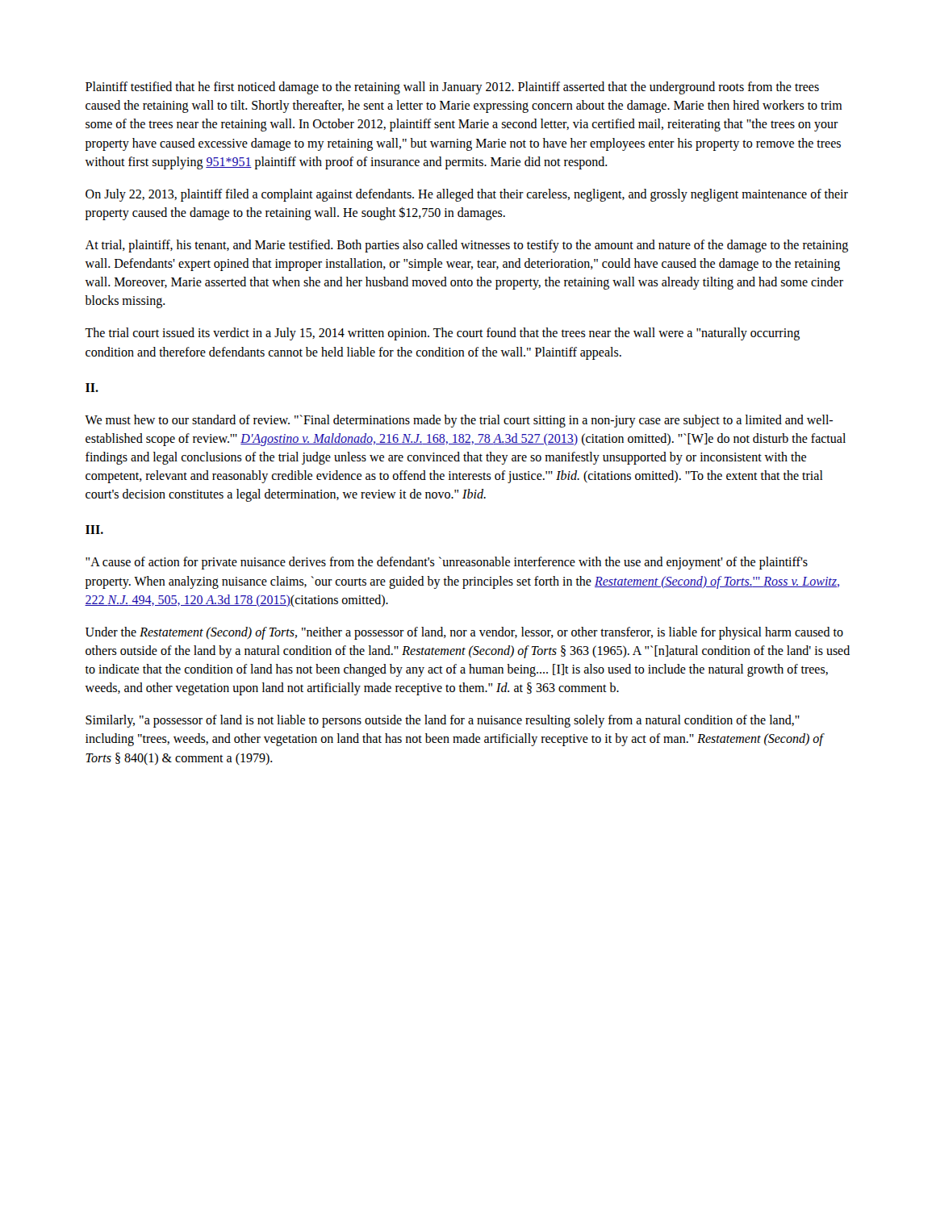Plaintiff testified that he first noticed damage to the retaining wall in January 2012. Plaintiff asserted that the underground roots from the trees caused the retaining wall to tilt. Shortly thereafter, he sent a letter to Marie expressing concern about the damage. Marie then hired workers to trim some of the trees near the retaining wall. In October 2012, plaintiff sent Marie a second letter, via certified mail, reiterating that "the trees on your property have caused excessive damage to my retaining wall," but warning Marie not to have her employees enter his property to remove the trees without first supplying 951*951 plaintiff with proof of insurance and permits. Marie did not respond.
On July 22, 2013, plaintiff filed a complaint against defendants. He alleged that their careless, negligent, and grossly negligent maintenance of their property caused the damage to the retaining wall. He sought $12,750 in damages.
At trial, plaintiff, his tenant, and Marie testified. Both parties also called witnesses to testify to the amount and nature of the damage to the retaining wall. Defendants' expert opined that improper installation, or "simple wear, tear, and deterioration," could have caused the damage to the retaining wall. Moreover, Marie asserted that when she and her husband moved onto the property, the retaining wall was already tilting and had some cinder blocks missing.
The trial court issued its verdict in a July 15, 2014 written opinion. The court found that the trees near the wall were a "naturally occurring condition and therefore defendants cannot be held liable for the condition of the wall." Plaintiff appeals.
II.
We must hew to our standard of review. "`Final determinations made by the trial court sitting in a non-jury case are subject to a limited and well-established scope of review.'" D'Agostino v. Maldonado, 216 N.J. 168, 182, 78 A. 3d 527 (2013) (citation omitted). "`[W]e do not disturb the factual findings and legal conclusions of the trial judge unless we are convinced that they are so manifestly unsupported by or inconsistent with the competent, relevant and reasonably credible evidence as to offend the interests of justice.'" Ibid. (citations omitted). "To the extent that the trial court's decision constitutes a legal determination, we review it de novo." Ibid.
III.
"A cause of action for private nuisance derives from the defendant's `unreasonable interference with the use and enjoyment' of the plaintiff's property. When analyzing nuisance claims, `our courts are guided by the principles set forth in the Restatement (Second) of Torts.'" Ross v. Lowitz, 222 N.J. 494, 505, 120 A. 3d 178 (2015)(citations omitted).
Under the Restatement (Second) of Torts, "neither a possessor of land, nor a vendor, lessor, or other transferor, is liable for physical harm caused to others outside of the land by a natural condition of the land." Restatement (Second) of Torts § 363 (1965). A "`[n]atural condition of the land' is used to indicate that the condition of land has not been changed by any act of a human being.... [I]t is also used to include the natural growth of trees, weeds, and other vegetation upon land not artificially made receptive to them." Id. at § 363 comment b.
Similarly, "a possessor of land is not liable to persons outside the land for a nuisance resulting solely from a natural condition of the land," including "trees, weeds, and other vegetation on land that has not been made artificially receptive to it by act of man." Restatement (Second) of Torts § 840(1) & comment a (1979).